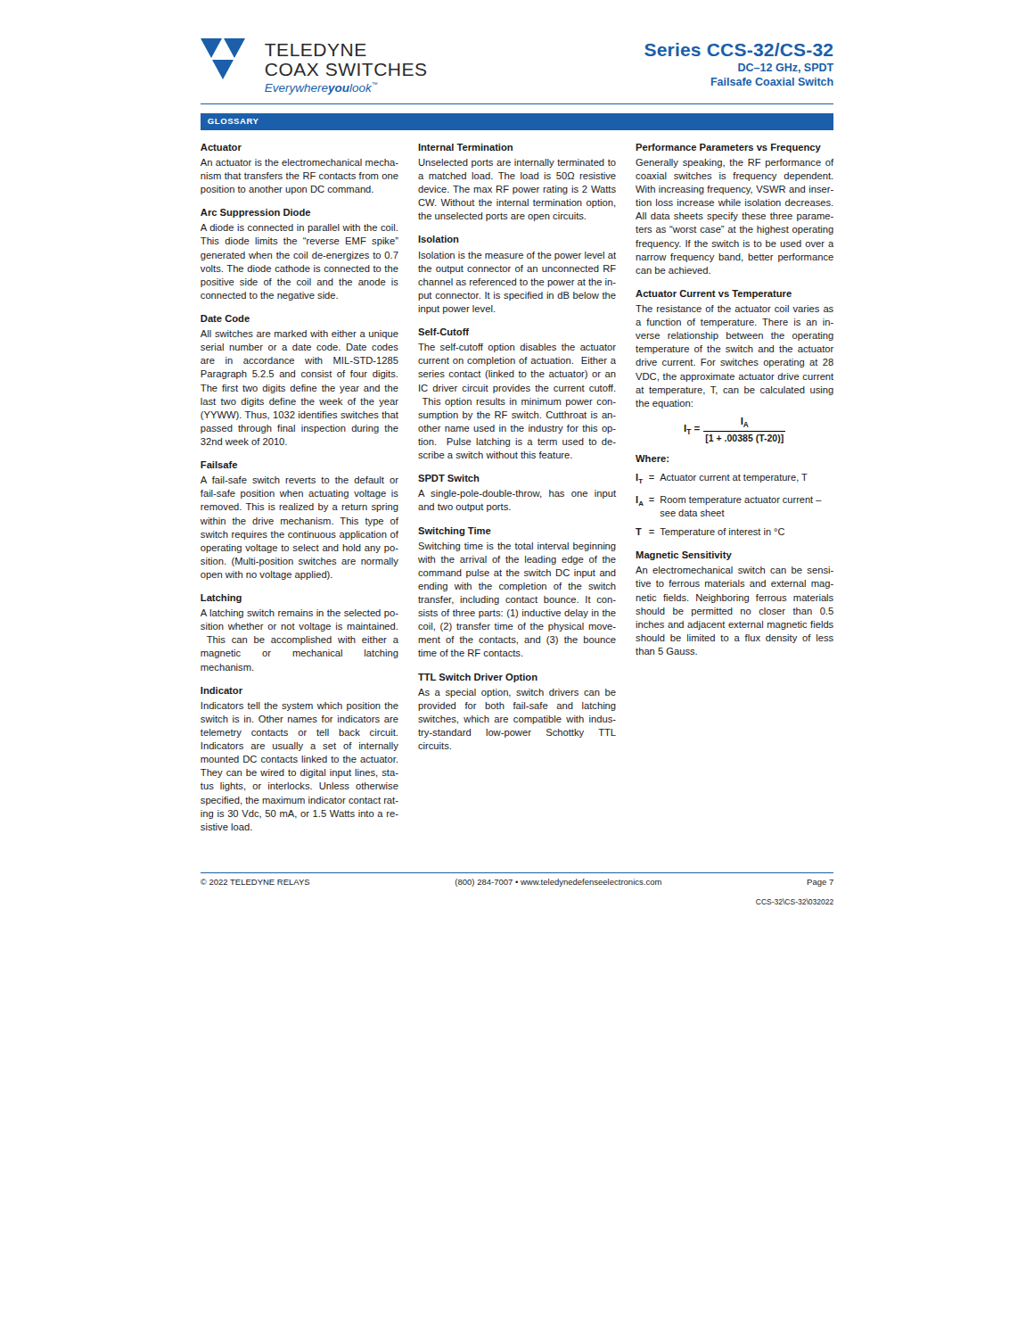TELEDYNE
COAX SWITCHES
Everywhereyoulook™
Series CCS-32/CS-32
DC–12 GHz, SPDT
Failsafe Coaxial Switch
GLOSSARY
Actuator
An actuator is the electromechanical mechanism that transfers the RF contacts from one position to another upon DC command.
Arc Suppression Diode
A diode is connected in parallel with the coil. This diode limits the “reverse EMF spike” generated when the coil de-energizes to 0.7 volts. The diode cathode is connected to the positive side of the coil and the anode is connected to the negative side.
Date Code
All switches are marked with either a unique serial number or a date code. Date codes are in accordance with MIL-STD-1285 Paragraph 5.2.5 and consist of four digits. The first two digits define the year and the last two digits define the week of the year (YYWW). Thus, 1032 identifies switches that passed through final inspection during the 32nd week of 2010.
Failsafe
A fail-safe switch reverts to the default or fail-safe position when actuating voltage is removed. This is realized by a return spring within the drive mechanism. This type of switch requires the continuous application of operating voltage to select and hold any position. (Multi-position switches are normally open with no voltage applied).
Latching
A latching switch remains in the selected position whether or not voltage is maintained. This can be accomplished with either a magnetic or mechanical latching mechanism.
Indicator
Indicators tell the system which position the switch is in. Other names for indicators are telemetry contacts or tell back circuit. Indicators are usually a set of internally mounted DC contacts linked to the actuator. They can be wired to digital input lines, status lights, or interlocks. Unless otherwise specified, the maximum indicator contact rating is 30 Vdc, 50 mA, or 1.5 Watts into a resistive load.
Internal Termination
Unselected ports are internally terminated to a matched load. The load is 50Ω resistive device. The max RF power rating is 2 Watts CW. Without the internal termination option, the unselected ports are open circuits.
Isolation
Isolation is the measure of the power level at the output connector of an unconnected RF channel as referenced to the power at the input connector. It is specified in dB below the input power level.
Self-Cutoff
The self-cutoff option disables the actuator current on completion of actuation. Either a series contact (linked to the actuator) or an IC driver circuit provides the current cutoff. This option results in minimum power consumption by the RF switch. Cutthroat is another name used in the industry for this option. Pulse latching is a term used to describe a switch without this feature.
SPDT Switch
A single-pole-double-throw, has one input and two output ports.
Switching Time
Switching time is the total interval beginning with the arrival of the leading edge of the command pulse at the switch DC input and ending with the completion of the switch transfer, including contact bounce. It consists of three parts: (1) inductive delay in the coil, (2) transfer time of the physical movement of the contacts, and (3) the bounce time of the RF contacts.
TTL Switch Driver Option
As a special option, switch drivers can be provided for both fail-safe and latching switches, which are compatible with industry-standard low-power Schottky TTL circuits.
Performance Parameters vs Frequency
Generally speaking, the RF performance of coaxial switches is frequency dependent. With increasing frequency, VSWR and insertion loss increase while isolation decreases. All data sheets specify these three parameters as “worst case” at the highest operating frequency. If the switch is to be used over a narrow frequency band, better performance can be achieved.
Actuator Current vs Temperature
The resistance of the actuator coil varies as a function of temperature. There is an inverse relationship between the operating temperature of the switch and the actuator drive current. For switches operating at 28 VDC, the approximate actuator drive current at temperature, T, can be calculated using the equation:
IT = IA [1 + .00385 (T-20)]
Where:
IT
=
Actuator current at temperature, T
IA
=
Room temperature actuator current – see data sheet
T
=
Temperature of interest in °C
Magnetic Sensitivity
An electromechanical switch can be sensitive to ferrous materials and external magnetic fields. Neighboring ferrous materials should be permitted no closer than 0.5 inches and adjacent external magnetic fields should be limited to a flux density of less than 5 Gauss.
© 2022 TELEDYNE RELAYS
(800) 284-7007 • www.teledynedefenseelectronics.com
Page 7
CCS-32\CS-32\032022